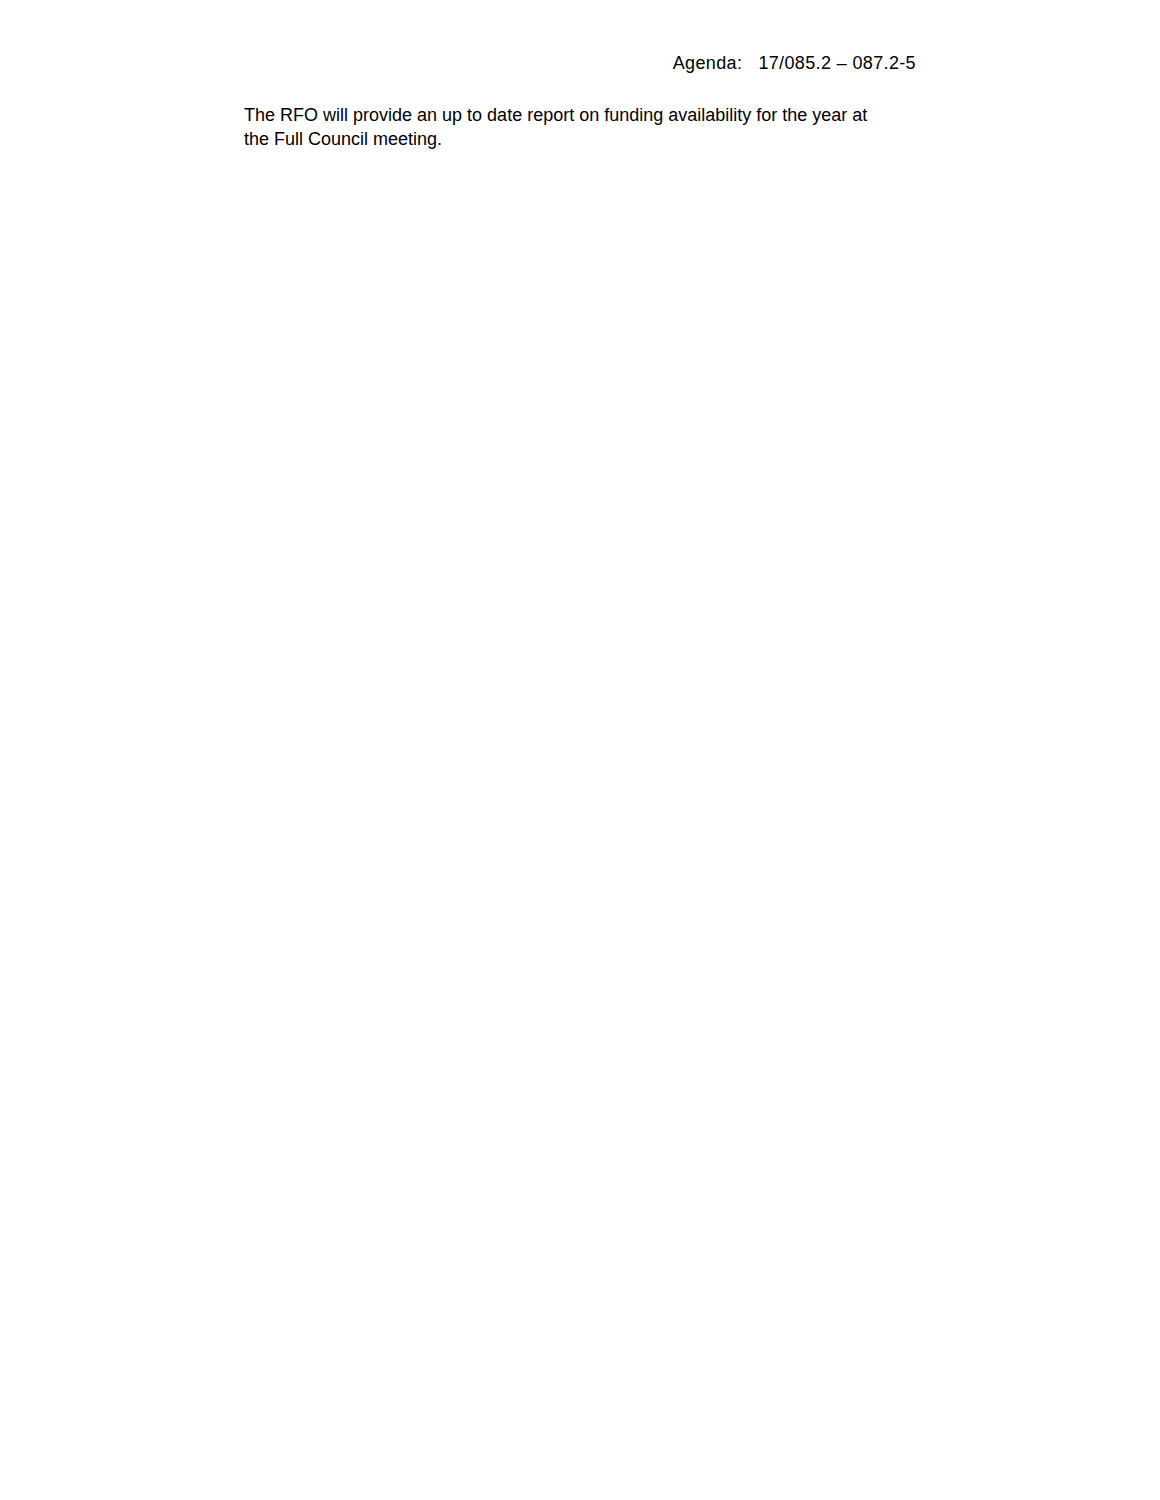Agenda: 17/085.2 – 087.2-5
The RFO will provide an up to date report on funding availability for the year at the Full Council meeting.